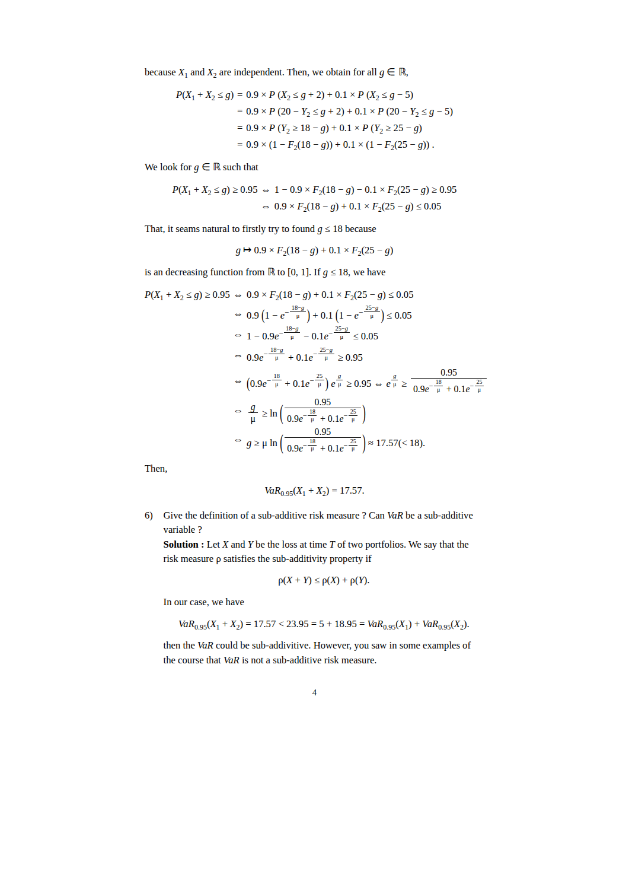because X1 and X2 are independent. Then, we obtain for all g ∈ ℝ,
| P ( X 1 + X 2 ≤ g ) | = | 0.9 × P ( X 2 ≤ g + 2) + 0.1 × P ( X 2 ≤ g − 5) |
| | = | 0.9 × P (20 − Y 2 ≤ g + 2) + 0.1 × P (20 − Y 2 ≤ g − 5) |
| | = | 0.9 × P ( Y 2 ≥ 18 − g ) + 0.1 × P ( Y 2 ≥ 25 − g ) |
| | = | 0.9 × (1 − F 2 (18 − g )) + 0.1 × (1 − F 2 (25 − g )) . |
We look for g ∈ ℝ such that
| P ( X 1 + X 2 ≤ g ) ≥ 0.95 | ⇔ | 1 − 0.9 × F 2 (18 − g ) − 0.1 × F 2 (25 − g ) ≥ 0.95 |
| | ⇔ | 0.9 × F 2 (18 − g ) + 0.1 × F 2 (25 − g ) ≤ 0.05 |
That, it seams natural to firstly try to found g ≤ 18 because
g ↦ 0.9 × F2(18 − g) + 0.1 × F2(25 − g)
is an decreasing function from ℝ to [0, 1]. If g ≤ 18, we have
| P ( X 1 + X 2 ≤ g ) ≥ 0.95 | ⇔ | 0.9 × F 2 (18 − g ) + 0.1 × F 2 (25 − g ) ≤ 0.05 |
| | ⇔ | 0.9 ( 1 − e − 18− g μ ) + 0.1 ( 1 − e − 25− g μ ) ≤ 0.05 |
| | ⇔ | 1 − 0.9 e − 18− g μ − 0.1 e − 25− g μ ≤ 0.05 |
| | ⇔ | 0.9 e − 18− g μ + 0.1 e − 25− g μ ≥ 0.95 |
| | ⇔ | ( 0.9 e − 18 μ + 0.1 e − 25 μ ) e g μ ≥ 0.95 ⇔ e g μ ≥ 0.95 0.9 e − 18 μ + 0.1 e − 25 μ |
| | ⇔ | g μ ≥ ln ( 0.95 0.9 e − 18 μ + 0.1 e − 25 μ ) |
| | ⇔ | g ≥ μ ln ( 0.95 0.9 e − 18 μ + 0.1 e − 25 μ ) ≈ 17.57(< 18). |
Then,
VaR0.95(X1 + X2) = 17.57.
6) Give the definition of a sub-additive risk measure ? Can VaR be a sub-additive variable ?
Solution : Let X and Y be the loss at time T of two portfolios. We say that the risk measure ρ satisfies the sub-additivity property if
ρ(X + Y) ≤ ρ(X) + ρ(Y).
In our case, we have
VaR0.95(X1 + X2) = 17.57 < 23.95 = 5 + 18.95 = VaR0.95(X1) + VaR0.95(X2).
then the VaR could be sub-addivitive. However, you saw in some examples of the course that VaR is not a sub-additive risk measure.
4